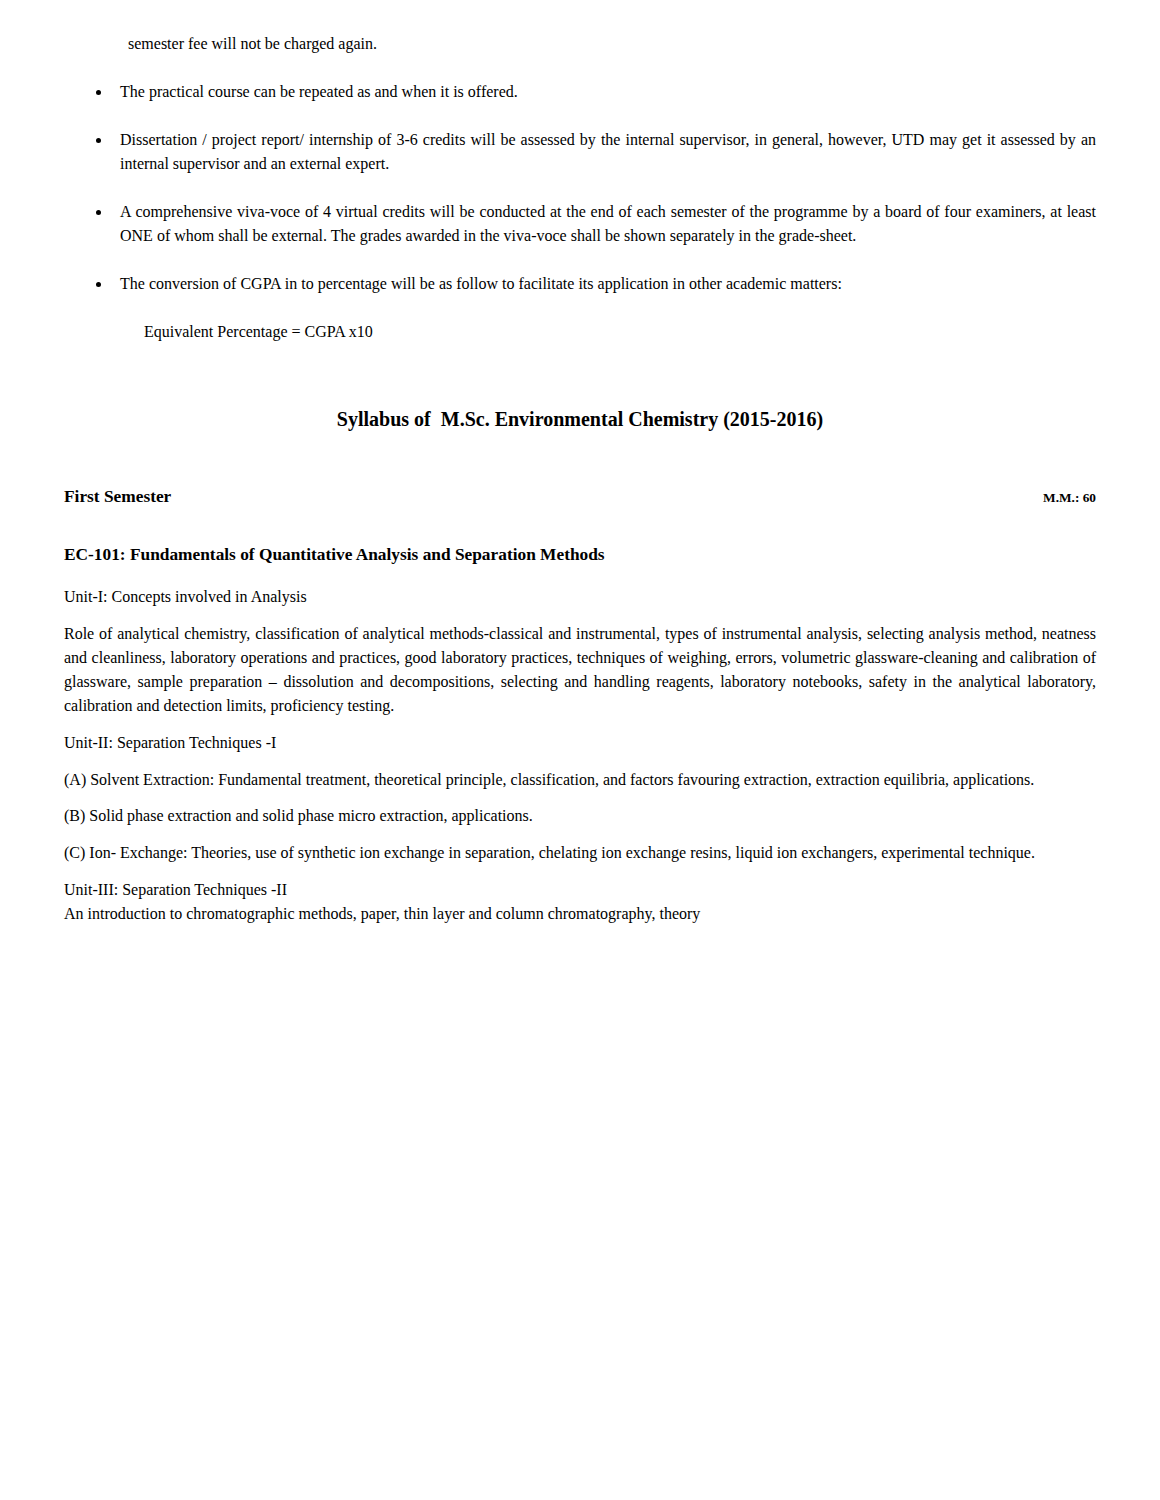semester fee will not be charged again.
The practical course can be repeated as and when it is offered.
Dissertation / project report/ internship of 3-6 credits will be assessed by the internal supervisor, in general, however, UTD may get it assessed by an internal supervisor and an external expert.
A comprehensive viva-voce of 4 virtual credits will be conducted at the end of each semester of the programme by a board of four examiners, at least ONE of whom shall be external. The grades awarded in the viva-voce shall be shown separately in the grade-sheet.
The conversion of CGPA in to percentage will be as follow to facilitate its application in other academic matters:
Equivalent Percentage = CGPA x10
Syllabus of M.Sc. Environmental Chemistry (2015-2016)
First Semester M.M.: 60
EC-101: Fundamentals of Quantitative Analysis and Separation Methods
Unit-I: Concepts involved in Analysis
Role of analytical chemistry, classification of analytical methods-classical and instrumental, types of instrumental analysis, selecting analysis method, neatness and cleanliness, laboratory operations and practices, good laboratory practices, techniques of weighing, errors, volumetric glassware-cleaning and calibration of glassware, sample preparation – dissolution and decompositions, selecting and handling reagents, laboratory notebooks, safety in the analytical laboratory, calibration and detection limits, proficiency testing.
Unit-II: Separation Techniques -I
(A) Solvent Extraction: Fundamental treatment, theoretical principle, classification, and factors favouring extraction, extraction equilibria, applications.
(B) Solid phase extraction and solid phase micro extraction, applications.
(C) Ion- Exchange: Theories, use of synthetic ion exchange in separation, chelating ion exchange resins, liquid ion exchangers, experimental technique.
Unit-III: Separation Techniques -II
An introduction to chromatographic methods, paper, thin layer and column chromatography, theory